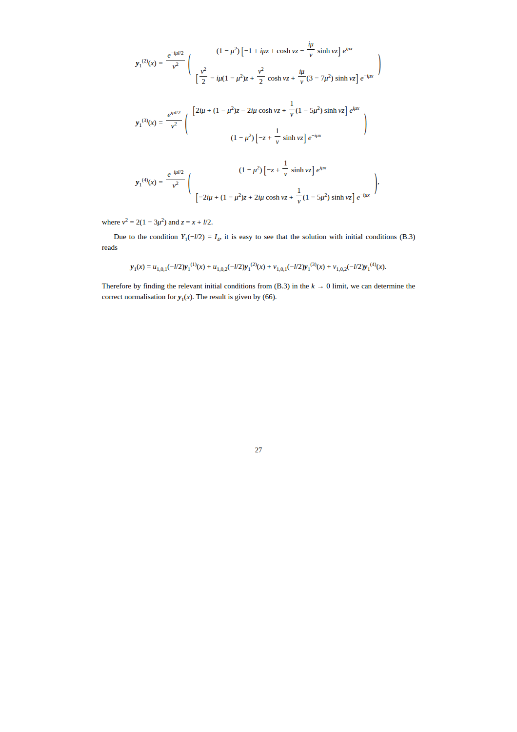| y 1 (2) ( x ) | = | e − iμl /2 ν 2 ( (1 − μ 2 ) [ −1 + iμz + cosh νz − iμ ν sinh νz ] e iμx [ ν 2 2 − iμ (1 − μ 2 ) z + ν 2 2 cosh νz + iμ ν (3 − 7 μ 2 ) sinh νz ] e − iμx ) |
| y 1 (3) ( x ) | = | e iμl /2 ν 2 ( [ 2 iμ + (1 − μ 2 ) z − 2 iμ cosh νz + 1 ν (1 − 5 μ 2 ) sinh νz ] e iμx (1 − μ 2 ) [ − z + 1 ν sinh νz ] e − iμx ) |
| y 1 (4) ( x ) | = | e − iμl /2 ν 2 ( (1 − μ 2 ) [ − z + 1 ν sinh νz ] e iμx [ −2 iμ + (1 − μ 2 ) z + 2 iμ cosh νz + 1 ν (1 − 5 μ 2 ) sinh νz ] e − iμx ) , |
where ν2 = 2(1 − 3μ2) and z = x + l/2.
Due to the condition Y1(−l/2) = I4, it is easy to see that the solution with initial conditions (B.3) reads
y1(x) = u1,0,1(−l/2)y1(1)(x) + u1,0,2(−l/2)y1(2)(x) + v1,0,1(−l/2)y1(3)(x) + v1,0,2(−l/2)y1(4)(x).
Therefore by finding the relevant initial conditions from (B.3) in the k → 0 limit, we can determine the correct normalisation for y1(x). The result is given by (66).
27